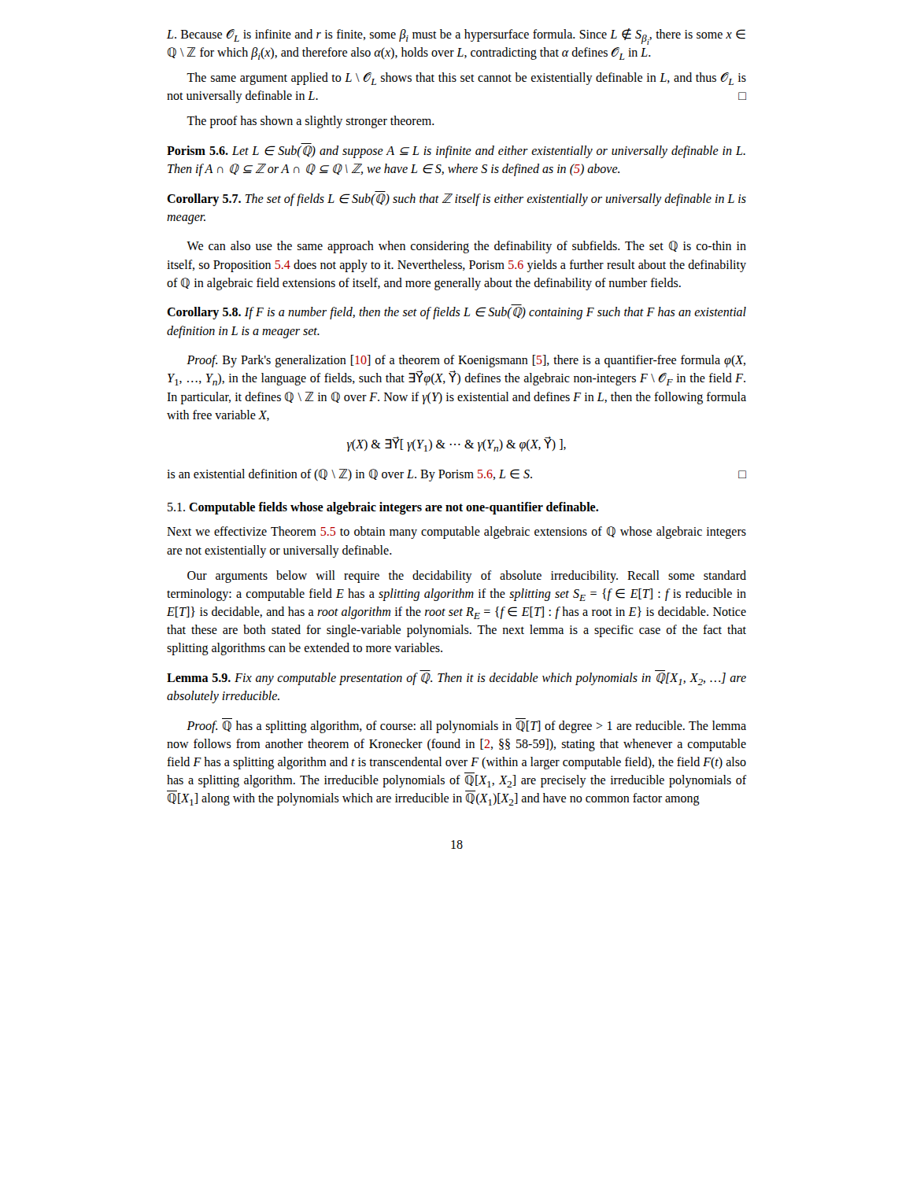L. Because 𝒪L is infinite and r is finite, some βi must be a hypersurface formula. Since L ∉ Sβi, there is some x ∈ ℚ \ ℤ for which βi(x), and therefore also α(x), holds over L, contradicting that α defines 𝒪L in L.
The same argument applied to L \ 𝒪L shows that this set cannot be existentially definable in L, and thus 𝒪L is not universally definable in L. □
The proof has shown a slightly stronger theorem.
Porism 5.6. Let L ∈ Sub(ℚ) and suppose A ⊆ L is infinite and either existentially or universally definable in L. Then if A ∩ ℚ ⊆ ℤ or A ∩ ℚ ⊆ ℚ \ ℤ, we have L ∈ S, where S is defined as in (5) above.
Corollary 5.7. The set of fields L ∈ Sub(ℚ) such that ℤ itself is either existentially or universally definable in L is meager.
We can also use the same approach when considering the definability of subfields. The set ℚ is co-thin in itself, so Proposition 5.4 does not apply to it. Nevertheless, Porism 5.6 yields a further result about the definability of ℚ in algebraic field extensions of itself, and more generally about the definability of number fields.
Corollary 5.8. If F is a number field, then the set of fields L ∈ Sub(ℚ) containing F such that F has an existential definition in L is a meager set.
Proof. By Park's generalization [10] of a theorem of Koenigsmann [5], there is a quantifier-free formula φ(X, Y1, …, Yn), in the language of fields, such that ∃Y⃗φ(X, Y⃗) defines the algebraic non-integers F \ 𝒪F in the field F. In particular, it defines ℚ \ ℤ in ℚ over F. Now if γ(Y) is existential and defines F in L, then the following formula with free variable X,
γ(X) & ∃Y⃗[ γ(Y1) & ⋯ & γ(Yn) & φ(X, Y⃗) ],
is an existential definition of (ℚ \ ℤ) in ℚ over L. By Porism 5.6, L ∈ S. □
5.1. Computable fields whose algebraic integers are not one-quantifier definable.
Next we effectivize Theorem 5.5 to obtain many computable algebraic extensions of ℚ whose algebraic integers are not existentially or universally definable.
Our arguments below will require the decidability of absolute irreducibility. Recall some standard terminology: a computable field E has a splitting algorithm if the splitting set SE = {f ∈ E[T] : f is reducible in E[T]} is decidable, and has a root algorithm if the root set RE = {f ∈ E[T] : f has a root in E} is decidable. Notice that these are both stated for single-variable polynomials. The next lemma is a specific case of the fact that splitting algorithms can be extended to more variables.
Lemma 5.9. Fix any computable presentation of ℚ. Then it is decidable which polynomials in ℚ[X1, X2, …] are absolutely irreducible.
Proof. ℚ has a splitting algorithm, of course: all polynomials in ℚ[T] of degree > 1 are reducible. The lemma now follows from another theorem of Kronecker (found in [2, §§ 58-59]), stating that whenever a computable field F has a splitting algorithm and t is transcendental over F (within a larger computable field), the field F(t) also has a splitting algorithm. The irreducible polynomials of ℚ[X1, X2] are precisely the irreducible polynomials of ℚ[X1] along with the polynomials which are irreducible in ℚ(X1)[X2] and have no common factor among
18